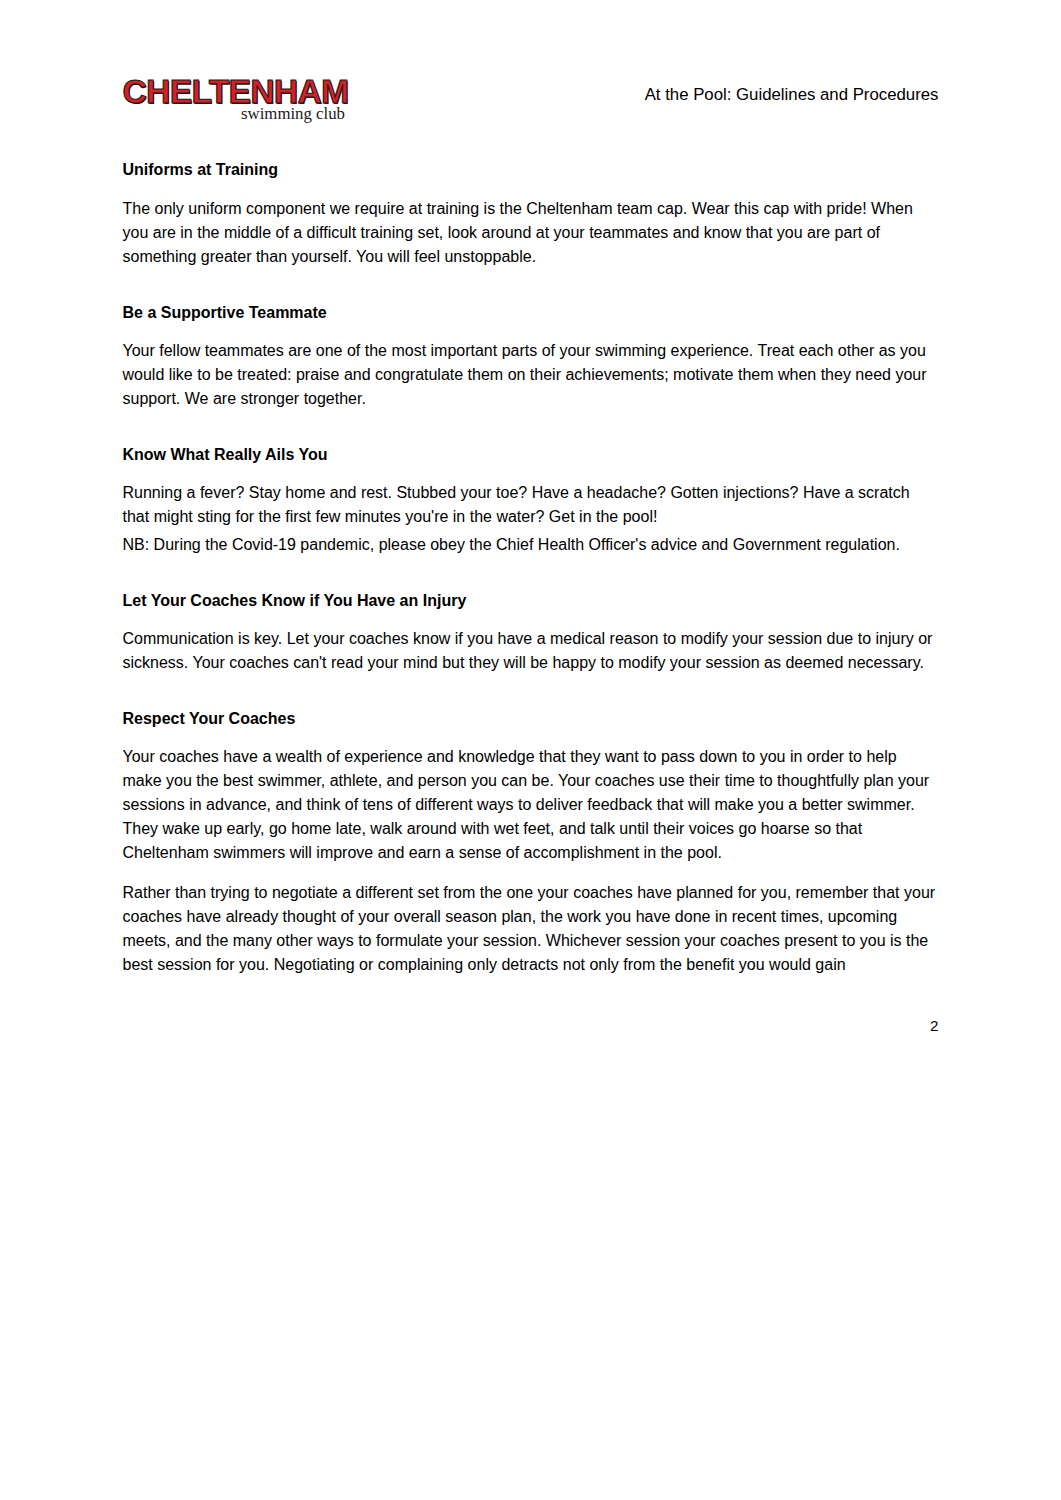CHELTENHAM swimming club
At the Pool: Guidelines and Procedures
Uniforms at Training
The only uniform component we require at training is the Cheltenham team cap. Wear this cap with pride! When you are in the middle of a difficult training set, look around at your teammates and know that you are part of something greater than yourself. You will feel unstoppable.
Be a Supportive Teammate
Your fellow teammates are one of the most important parts of your swimming experience. Treat each other as you would like to be treated: praise and congratulate them on their achievements; motivate them when they need your support. We are stronger together.
Know What Really Ails You
Running a fever? Stay home and rest. Stubbed your toe? Have a headache? Gotten injections? Have a scratch that might sting for the first few minutes you're in the water? Get in the pool!
NB: During the Covid-19 pandemic, please obey the Chief Health Officer's advice and Government regulation.
Let Your Coaches Know if You Have an Injury
Communication is key. Let your coaches know if you have a medical reason to modify your session due to injury or sickness. Your coaches can't read your mind but they will be happy to modify your session as deemed necessary.
Respect Your Coaches
Your coaches have a wealth of experience and knowledge that they want to pass down to you in order to help make you the best swimmer, athlete, and person you can be. Your coaches use their time to thoughtfully plan your sessions in advance, and think of tens of different ways to deliver feedback that will make you a better swimmer. They wake up early, go home late, walk around with wet feet, and talk until their voices go hoarse so that Cheltenham swimmers will improve and earn a sense of accomplishment in the pool.
Rather than trying to negotiate a different set from the one your coaches have planned for you, remember that your coaches have already thought of your overall season plan, the work you have done in recent times, upcoming meets, and the many other ways to formulate your session. Whichever session your coaches present to you is the best session for you. Negotiating or complaining only detracts not only from the benefit you would gain
2